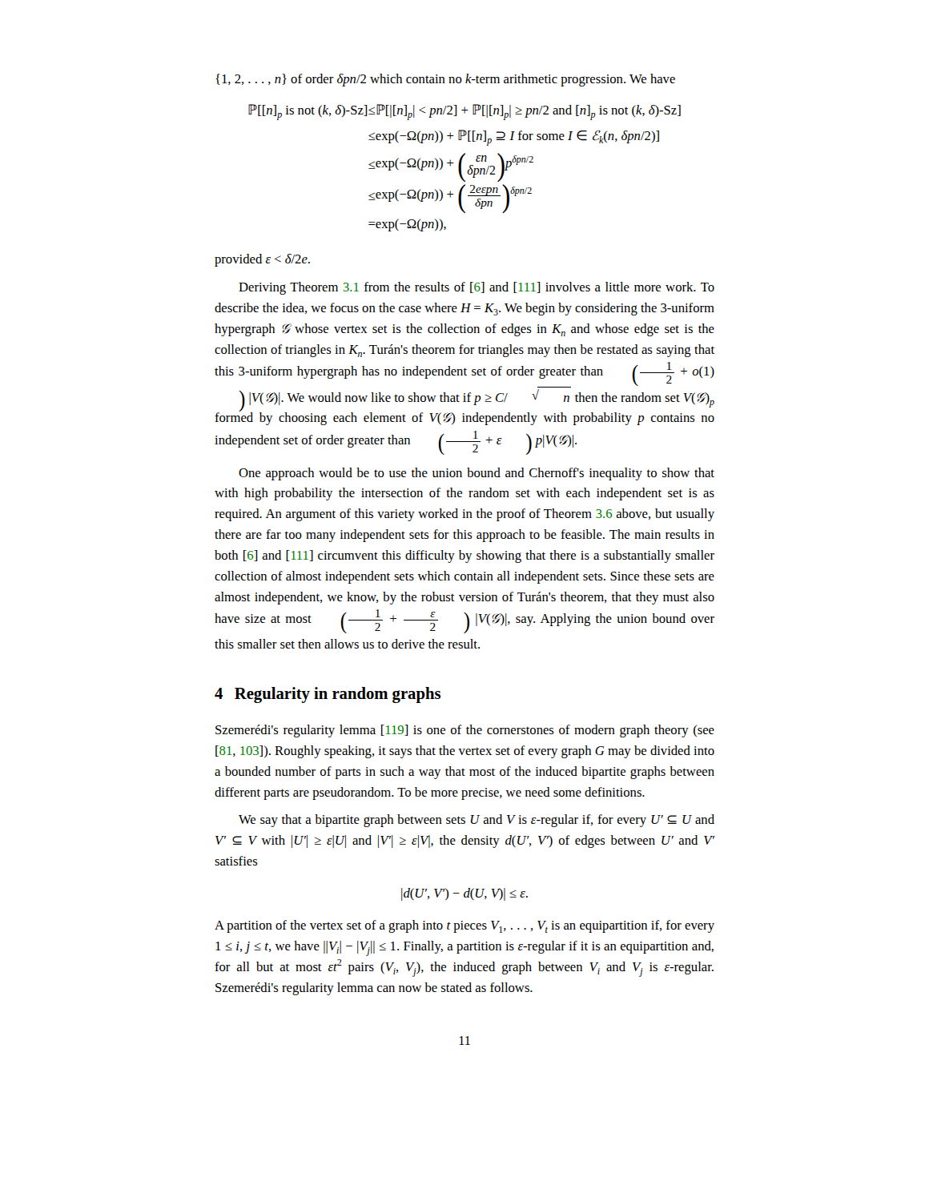{1, 2, . . . , n} of order δpn/2 which contain no k-term arithmetic progression. We have
| ℙ [[ n ] p is not ( k , δ )-Sz] | ≤ | ℙ [/[ n ] p / < pn /2] + ℙ [/[ n ] p / ≥ pn /2 and [ n ] p is not ( k , δ )-Sz] |
| | ≤ | exp(−Ω( pn )) + ℙ [[ n ] p ⊇ I for some I ∈ ℰ k ( n , δpn /2)] |
| | ≤ | exp(−Ω( pn )) + ( εn δpn /2 ) p δpn /2 |
| | ≤ | exp(−Ω( pn )) + ( 2 eεpn δpn ) δpn /2 |
| | = | exp(−Ω( pn )), |
provided ε < δ/2e.
Deriving Theorem 3.1 from the results of [6] and [111] involves a little more work. To describe the idea, we focus on the case where H = K3. We begin by considering the 3-uniform hypergraph 𝒢 whose vertex set is the collection of edges in Kn and whose edge set is the collection of triangles in Kn. Turán's theorem for triangles may then be restated as saying that this 3-uniform hypergraph has no independent set of order greater than (12 + o(1)) |V(𝒢)|. We would now like to show that if p ≥ C/n then the random set V(𝒢)p formed by choosing each element of V(𝒢) independently with probability p contains no independent set of order greater than (12 + ε) p|V(𝒢)|.
One approach would be to use the union bound and Chernoff's inequality to show that with high probability the intersection of the random set with each independent set is as required. An argument of this variety worked in the proof of Theorem 3.6 above, but usually there are far too many independent sets for this approach to be feasible. The main results in both [6] and [111] circumvent this difficulty by showing that there is a substantially smaller collection of almost independent sets which contain all independent sets. Since these sets are almost independent, we know, by the robust version of Turán's theorem, that they must also have size at most (12 + ε 2) |V(𝒢)|, say. Applying the union bound over this smaller set then allows us to derive the result.
4 Regularity in random graphs
Szemerédi's regularity lemma [119] is one of the cornerstones of modern graph theory (see [81, 103]). Roughly speaking, it says that the vertex set of every graph G may be divided into a bounded number of parts in such a way that most of the induced bipartite graphs between different parts are pseudorandom. To be more precise, we need some definitions.
We say that a bipartite graph between sets U and V is ε-regular if, for every U′ ⊆ U and V′ ⊆ V with |U′| ≥ ε|U| and |V′| ≥ ε|V|, the density d(U′, V′) of edges between U′ and V′ satisfies
|d(U′, V′) − d(U, V)| ≤ ε.
A partition of the vertex set of a graph into t pieces V1, . . . , Vt is an equipartition if, for every 1 ≤ i, j ≤ t, we have ||Vi| − |Vj|| ≤ 1. Finally, a partition is ε-regular if it is an equipartition and, for all but at most εt2 pairs (Vi, Vj), the induced graph between Vi and Vj is ε-regular. Szemerédi's regularity lemma can now be stated as follows.
11